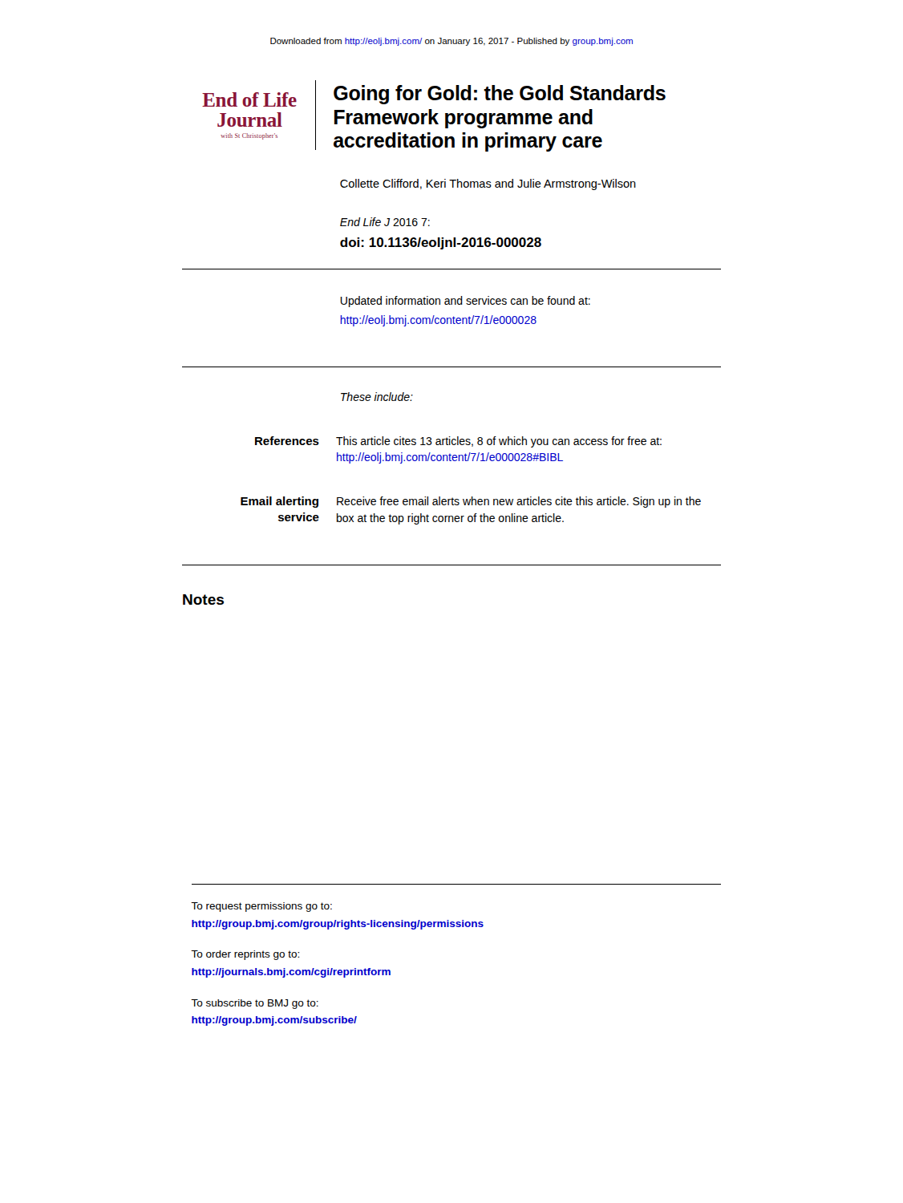Downloaded from http://eolj.bmj.com/ on January 16, 2017 - Published by group.bmj.com
End of Life Journal
with St Christopher's
Going for Gold: the Gold Standards Framework programme and accreditation in primary care
Collette Clifford, Keri Thomas and Julie Armstrong-Wilson
End Life J 2016 7:
doi: 10.1136/eoljnl-2016-000028
Updated information and services can be found at:
http://eolj.bmj.com/content/7/1/e000028
These include:
References
This article cites 13 articles, 8 of which you can access for free at:
http://eolj.bmj.com/content/7/1/e000028#BIBL
Email alerting
service
Receive free email alerts when new articles cite this article. Sign up in the box at the top right corner of the online article.
Notes
To request permissions go to:
http://group.bmj.com/group/rights-licensing/permissions
To order reprints go to:
http://journals.bmj.com/cgi/reprintform
To subscribe to BMJ go to:
http://group.bmj.com/subscribe/